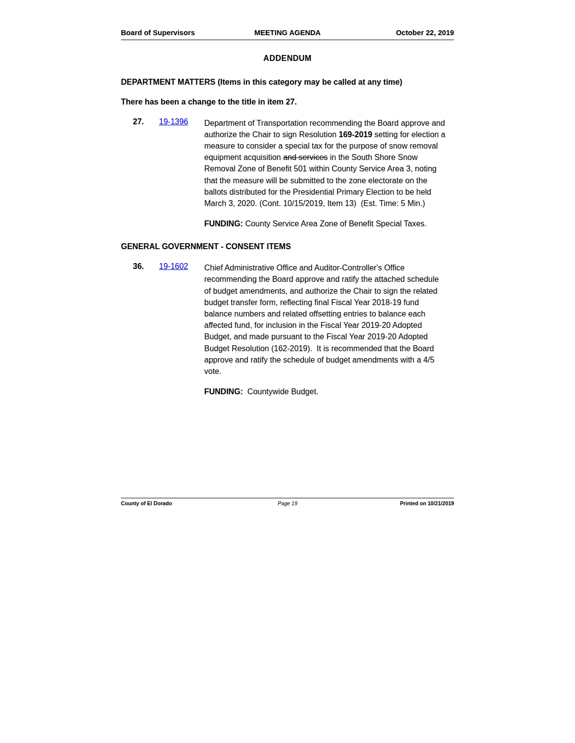Board of Supervisors
MEETING AGENDA
October 22, 2019
ADDENDUM
DEPARTMENT MATTERS (Items in this category may be called at any time)
There has been a change to the title in item 27.
27.
19-1396
Department of Transportation recommending the Board approve and authorize the Chair to sign Resolution 169-2019 setting for election a measure to consider a special tax for the purpose of snow removal equipment acquisition and services in the South Shore Snow Removal Zone of Benefit 501 within County Service Area 3, noting that the measure will be submitted to the zone electorate on the ballots distributed for the Presidential Primary Election to be held March 3, 2020. (Cont. 10/15/2019, Item 13) (Est. Time: 5 Min.)
FUNDING: County Service Area Zone of Benefit Special Taxes.
GENERAL GOVERNMENT - CONSENT ITEMS
36.
19-1602
Chief Administrative Office and Auditor-Controller's Office recommending the Board approve and ratify the attached schedule of budget amendments, and authorize the Chair to sign the related budget transfer form, reflecting final Fiscal Year 2018-19 fund balance numbers and related offsetting entries to balance each affected fund, for inclusion in the Fiscal Year 2019-20 Adopted Budget, and made pursuant to the Fiscal Year 2019-20 Adopted Budget Resolution (162-2019). It is recommended that the Board approve and ratify the schedule of budget amendments with a 4/5 vote.
FUNDING: Countywide Budget.
County of El Dorado
Page 19
Printed on 10/21/2019